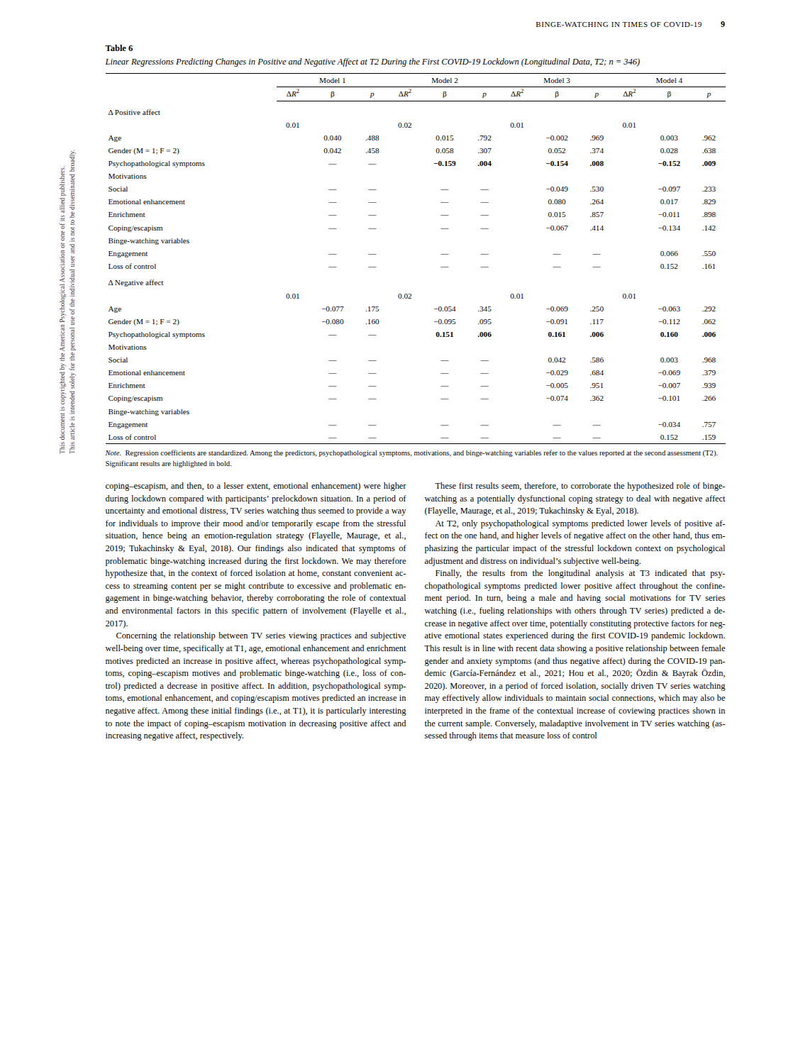This document is copyrighted by the American Psychological Association or one of its allied publishers.
This article is intended solely for the personal use of the individual user and is not to be disseminated broadly.
Binge-Watching in Times of COVID-19 9
Table 6
Linear Regressions Predicting Changes in Positive and Negative Affect at T2 During the First COVID-19 Lockdown (Longitudinal Data, T2; n = 346)
| | Model 1 | Model 2 | Model 3 | Model 4 |
| --- | --- | --- | --- | --- |
| Δ R 2 | β | p | Δ R 2 | β | p | Δ R 2 | β | p | Δ R 2 | β | p |
| Δ Positive affect | | | | | | | | | | | | |
| | 0.01 | | | 0.02 | | | 0.01 | | | 0.01 | | |
| Age | | 0.040 | .488 | | 0.015 | .792 | | −0.002 | .969 | | 0.003 | .962 |
| Gender (M = 1; F = 2) | | 0.042 | .458 | | 0.058 | .307 | | 0.052 | .374 | | 0.028 | .638 |
| Psychopathological symptoms | | — | — | | −0.159 | .004 | | −0.154 | .008 | | −0.152 | .009 |
| Motivations | | | | | | | | | | | | |
| Social | | — | — | | — | — | | −0.049 | .530 | | −0.097 | .233 |
| Emotional enhancement | | — | — | | — | — | | 0.080 | .264 | | 0.017 | .829 |
| Enrichment | | — | — | | — | — | | 0.015 | .857 | | −0.011 | .898 |
| Coping/escapism | | — | — | | — | — | | −0.067 | .414 | | −0.134 | .142 |
| Binge-watching variables | | | | | | | | | | | | |
| Engagement | | — | — | | — | — | | — | — | | 0.066 | .550 |
| Loss of control | | — | — | | — | — | | — | — | | 0.152 | .161 |
| Δ Negative affect | | | | | | | | | | | | |
| | 0.01 | | | 0.02 | | | 0.01 | | | 0.01 | | |
| Age | | −0.077 | .175 | | −0.054 | .345 | | −0.069 | .250 | | −0.063 | .292 |
| Gender (M = 1; F = 2) | | −0.080 | .160 | | −0.095 | .095 | | −0.091 | .117 | | −0.112 | .062 |
| Psychopathological symptoms | | — | — | | 0.151 | .006 | | 0.161 | .006 | | 0.160 | .006 |
| Motivations | | | | | | | | | | | | |
| Social | | — | — | | — | — | | 0.042 | .586 | | 0.003 | .968 |
| Emotional enhancement | | — | — | | — | — | | −0.029 | .684 | | −0.069 | .379 |
| Enrichment | | — | — | | — | — | | −0.005 | .951 | | −0.007 | .939 |
| Coping/escapism | | — | — | | — | — | | −0.074 | .362 | | −0.101 | .266 |
| Binge-watching variables | | | | | | | | | | | | |
| Engagement | | — | — | | — | — | | — | — | | −0.034 | .757 |
| Loss of control | | — | — | | — | — | | — | — | | 0.152 | .159 |
Note. Regression coefficients are standardized. Among the predictors, psychopathological symptoms, motivations, and binge-watching variables refer to the values reported at the second assessment (T2). Significant results are highlighted in bold.
coping–escapism, and then, to a lesser extent, emotional enhancement) were higher during lockdown compared with participants’ prelockdown situation. In a period of uncertainty and emotional distress, TV series watching thus seemed to provide a way for individuals to improve their mood and/or temporarily escape from the stressful situation, hence being an emotion-regulation strategy (Flayelle, Maurage, et al., 2019; Tukachinsky & Eyal, 2018). Our findings also indicated that symptoms of problematic binge-watching increased during the first lockdown. We may therefore hypothesize that, in the context of forced isolation at home, constant convenient access to streaming content per se might contribute to excessive and problematic engagement in binge-watching behavior, thereby corroborating the role of contextual and environmental factors in this specific pattern of involvement (Flayelle et al., 2017).
Concerning the relationship between TV series viewing practices and subjective well-being over time, specifically at T1, age, emotional enhancement and enrichment motives predicted an increase in positive affect, whereas psychopathological symptoms, coping–escapism motives and problematic binge-watching (i.e., loss of control) predicted a decrease in positive affect. In addition, psychopathological symptoms, emotional enhancement, and coping/escapism motives predicted an increase in negative affect. Among these initial findings (i.e., at T1), it is particularly interesting to note the impact of coping–escapism motivation in decreasing positive affect and increasing negative affect, respectively.
These first results seem, therefore, to corroborate the hypothesized role of binge-watching as a potentially dysfunctional coping strategy to deal with negative affect (Flayelle, Maurage, et al., 2019; Tukachinsky & Eyal, 2018).
At T2, only psychopathological symptoms predicted lower levels of positive affect on the one hand, and higher levels of negative affect on the other hand, thus emphasizing the particular impact of the stressful lockdown context on psychological adjustment and distress on individual’s subjective well-being.
Finally, the results from the longitudinal analysis at T3 indicated that psychopathological symptoms predicted lower positive affect throughout the confinement period. In turn, being a male and having social motivations for TV series watching (i.e., fueling relationships with others through TV series) predicted a decrease in negative affect over time, potentially constituting protective factors for negative emotional states experienced during the first COVID-19 pandemic lockdown. This result is in line with recent data showing a positive relationship between female gender and anxiety symptoms (and thus negative affect) during the COVID-19 pandemic (García-Fernández et al., 2021; Hou et al., 2020; Özdin & Bayrak Özdin, 2020). Moreover, in a period of forced isolation, socially driven TV series watching may effectively allow individuals to maintain social connections, which may also be interpreted in the frame of the contextual increase of coviewing practices shown in the current sample. Conversely, maladaptive involvement in TV series watching (assessed through items that measure loss of control